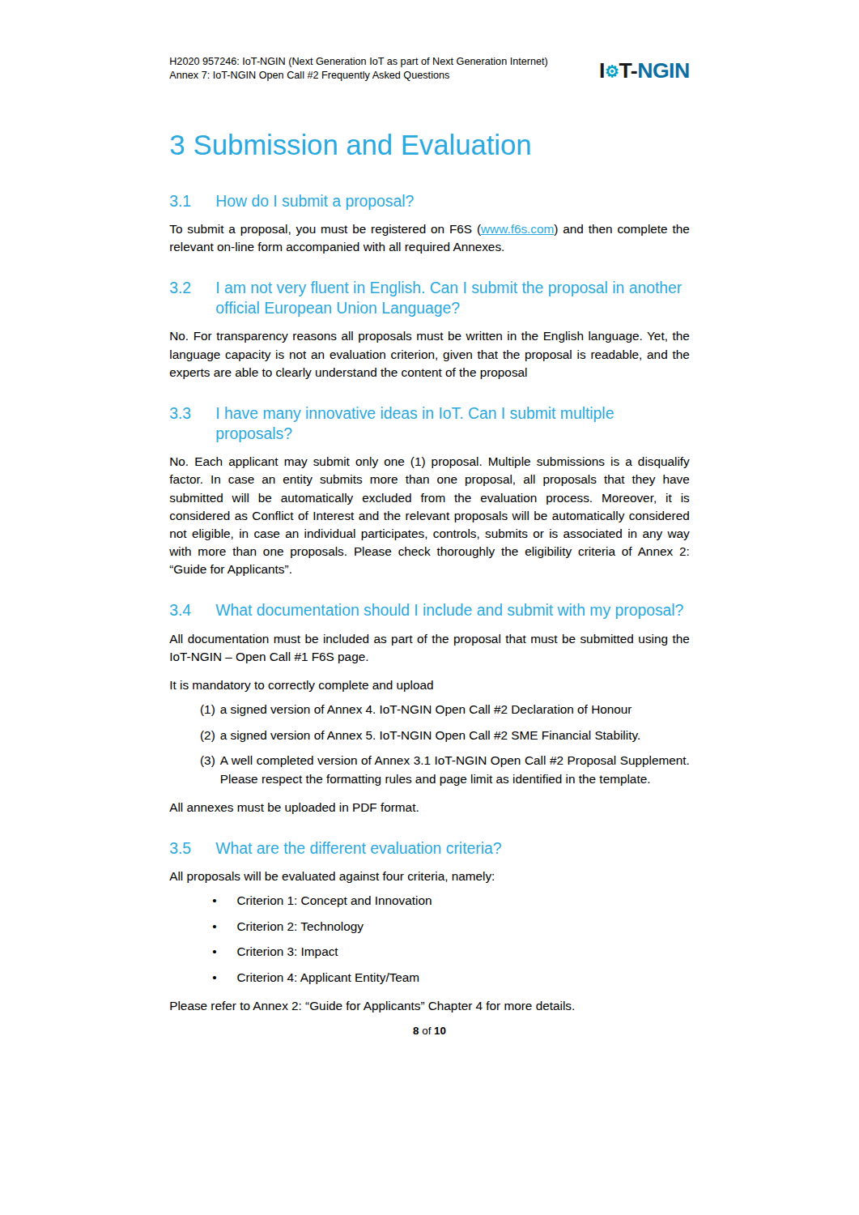H2020 957246: IoT-NGIN (Next Generation IoT as part of Next Generation Internet)
Annex 7: IoT-NGIN Open Call #2 Frequently Asked Questions
I⚙T-NGIN
3 Submission and Evaluation
3.1 How do I submit a proposal?
To submit a proposal, you must be registered on F6S (www.f6s.com) and then complete the relevant on-line form accompanied with all required Annexes.
3.2 I am not very fluent in English. Can I submit the proposal in another official European Union Language?
No. For transparency reasons all proposals must be written in the English language. Yet, the language capacity is not an evaluation criterion, given that the proposal is readable, and the experts are able to clearly understand the content of the proposal
3.3 I have many innovative ideas in IoT. Can I submit multiple proposals?
No. Each applicant may submit only one (1) proposal. Multiple submissions is a disqualify factor. In case an entity submits more than one proposal, all proposals that they have submitted will be automatically excluded from the evaluation process. Moreover, it is considered as Conflict of Interest and the relevant proposals will be automatically considered not eligible, in case an individual participates, controls, submits or is associated in any way with more than one proposals. Please check thoroughly the eligibility criteria of Annex 2: “Guide for Applicants”.
3.4 What documentation should I include and submit with my proposal?
All documentation must be included as part of the proposal that must be submitted using the IoT-NGIN – Open Call #1 F6S page.
It is mandatory to correctly complete and upload
(1) a signed version of Annex 4. IoT-NGIN Open Call #2 Declaration of Honour
(2) a signed version of Annex 5. IoT-NGIN Open Call #2 SME Financial Stability.
(3) A well completed version of Annex 3.1 IoT-NGIN Open Call #2 Proposal Supplement. Please respect the formatting rules and page limit as identified in the template.
All annexes must be uploaded in PDF format.
3.5 What are the different evaluation criteria?
All proposals will be evaluated against four criteria, namely:
Criterion 1: Concept and Innovation
Criterion 2: Technology
Criterion 3: Impact
Criterion 4: Applicant Entity/Team
Please refer to Annex 2: “Guide for Applicants” Chapter 4 for more details.
8 of 10